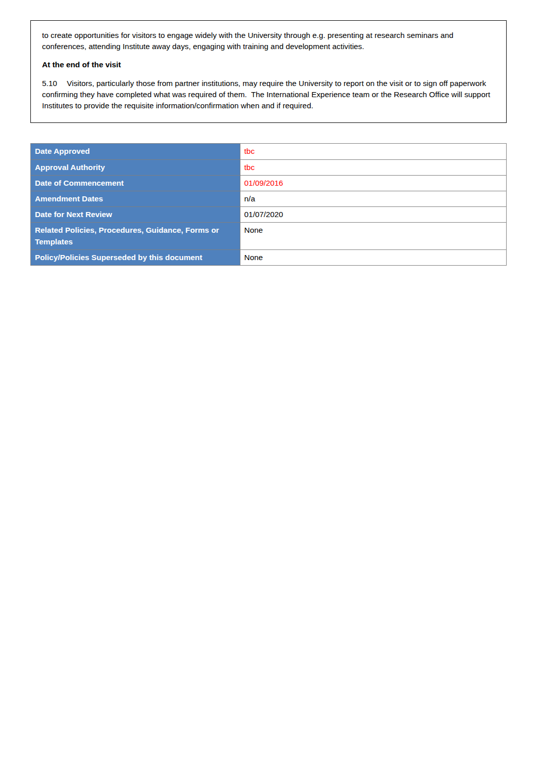to create opportunities for visitors to engage widely with the University through e.g. presenting at research seminars and conferences, attending Institute away days, engaging with training and development activities.
At the end of the visit
5.10 Visitors, particularly those from partner institutions, may require the University to report on the visit or to sign off paperwork confirming they have completed what was required of them. The International Experience team or the Research Office will support Institutes to provide the requisite information/confirmation when and if required.
| Date Approved | tbc |
| Approval Authority | tbc |
| Date of Commencement | 01/09/2016 |
| Amendment Dates | n/a |
| Date for Next Review | 01/07/2020 |
| Related Policies, Procedures, Guidance, Forms or Templates | None |
| Policy/Policies Superseded by this document | None |